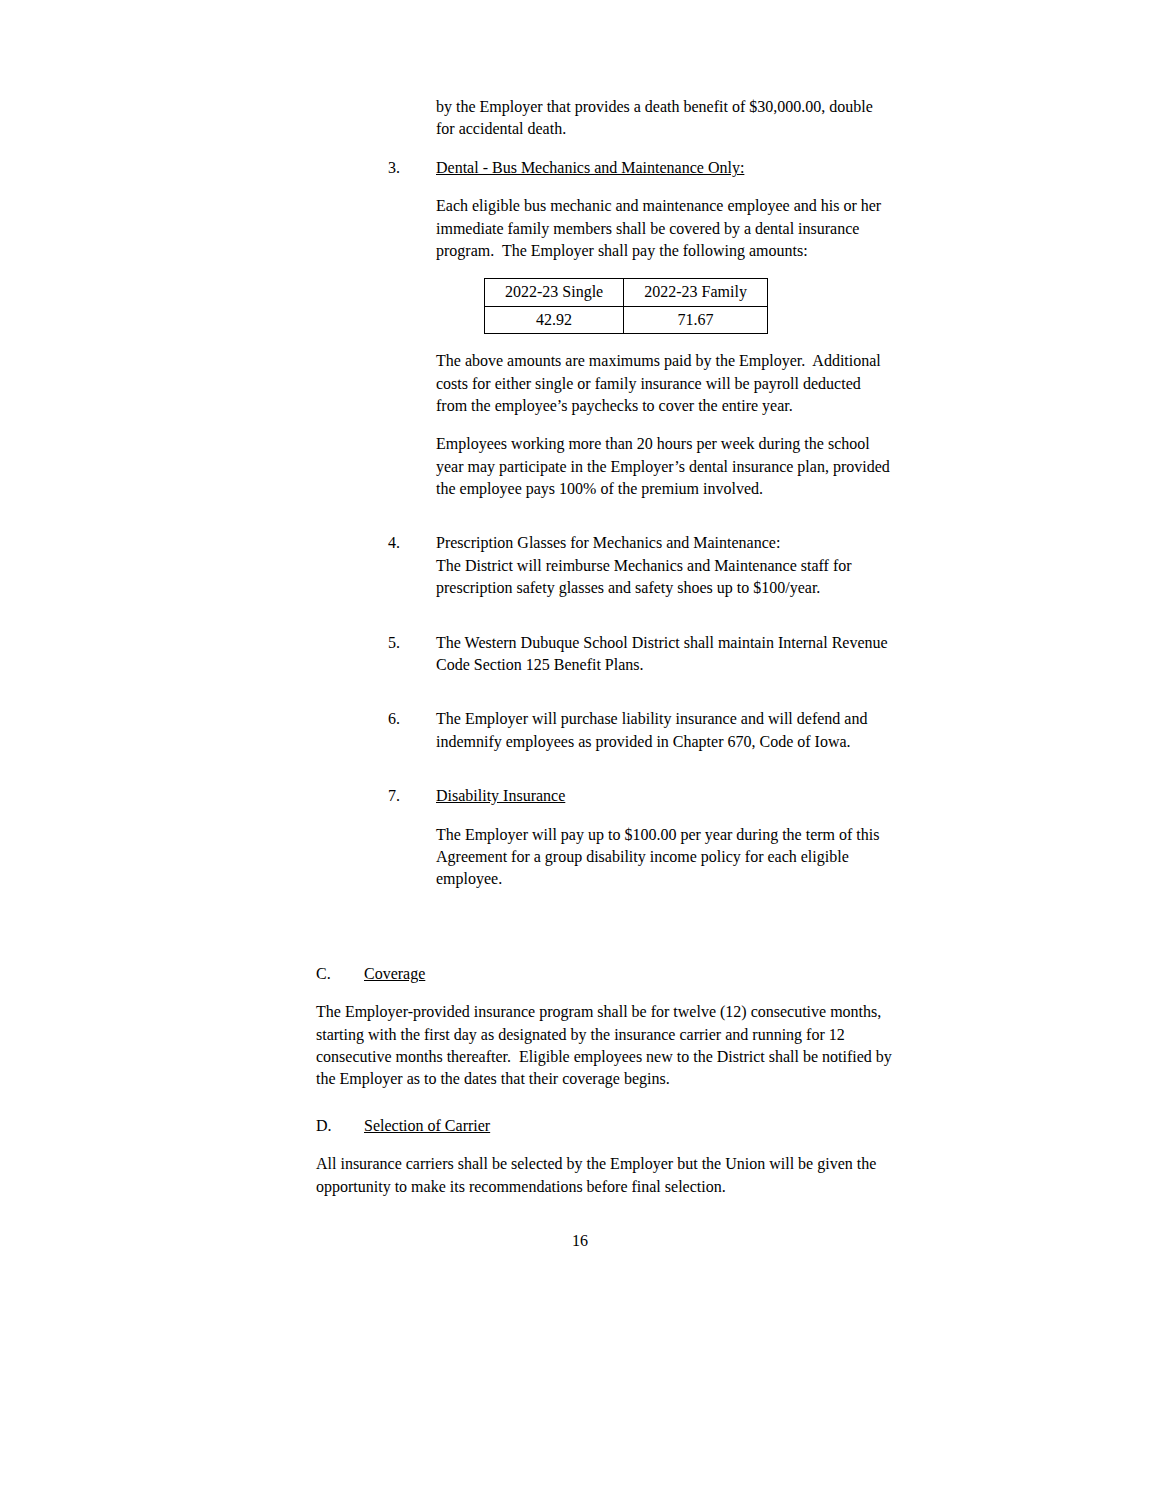by the Employer that provides a death benefit of $30,000.00, double for accidental death.
3.
Dental - Bus Mechanics and Maintenance Only:
Each eligible bus mechanic and maintenance employee and his or her immediate family members shall be covered by a dental insurance program. The Employer shall pay the following amounts:
| 2022-23 Single | 2022-23 Family |
| 42.92 | 71.67 |
The above amounts are maximums paid by the Employer. Additional costs for either single or family insurance will be payroll deducted from the employee’s paychecks to cover the entire year.
Employees working more than 20 hours per week during the school year may participate in the Employer’s dental insurance plan, provided the employee pays 100% of the premium involved.
4.
Prescription Glasses for Mechanics and Maintenance:
The District will reimburse Mechanics and Maintenance staff for prescription safety glasses and safety shoes up to $100/year.
5.
The Western Dubuque School District shall maintain Internal Revenue Code Section 125 Benefit Plans.
6.
The Employer will purchase liability insurance and will defend and indemnify employees as provided in Chapter 670, Code of Iowa.
7.
Disability Insurance
The Employer will pay up to $100.00 per year during the term of this Agreement for a group disability income policy for each eligible employee.
C.
Coverage
The Employer-provided insurance program shall be for twelve (12) consecutive months, starting with the first day as designated by the insurance carrier and running for 12 consecutive months thereafter. Eligible employees new to the District shall be notified by the Employer as to the dates that their coverage begins.
D.
Selection of Carrier
All insurance carriers shall be selected by the Employer but the Union will be given the opportunity to make its recommendations before final selection.
16